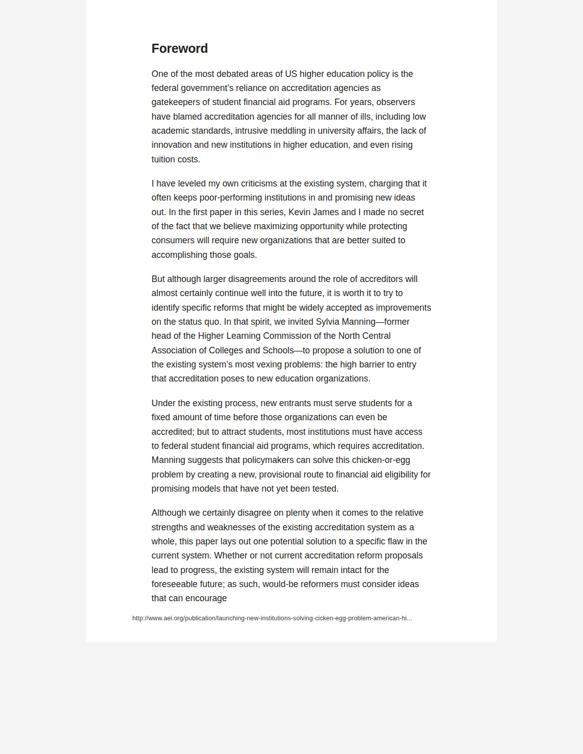Foreword
One of the most debated areas of US higher education policy is the federal government’s reliance on accreditation agencies as gatekeepers of student financial aid programs. For years, observers have blamed accreditation agencies for all manner of ills, including low academic standards, intrusive meddling in university affairs, the lack of innovation and new institutions in higher education, and even rising tuition costs.
I have leveled my own criticisms at the existing system, charging that it often keeps poor-performing institutions in and promising new ideas out. In the first paper in this series, Kevin James and I made no secret of the fact that we believe maximizing opportunity while protecting consumers will require new organizations that are better suited to accomplishing those goals.
But although larger disagreements around the role of accreditors will almost certainly continue well into the future, it is worth it to try to identify specific reforms that might be widely accepted as improvements on the status quo. In that spirit, we invited Sylvia Manning—former head of the Higher Learning Commission of the North Central Association of Colleges and Schools—to propose a solution to one of the existing system’s most vexing problems: the high barrier to entry that accreditation poses to new education organizations.
Under the existing process, new entrants must serve students for a fixed amount of time before those organizations can even be accredited; but to attract students, most institutions must have access to federal student financial aid programs, which requires accreditation. Manning suggests that policymakers can solve this chicken-or-egg problem by creating a new, provisional route to financial aid eligibility for promising models that have not yet been tested.
Although we certainly disagree on plenty when it comes to the relative strengths and weaknesses of the existing accreditation system as a whole, this paper lays out one potential solution to a specific flaw in the current system. Whether or not current accreditation reform proposals lead to progress, the existing system will remain intact for the foreseeable future; as such, would-be reformers must consider ideas that can encourage
http://www.aei.org/publication/launching-new-institutions-solving-cicken-egg-problem-american-hi...